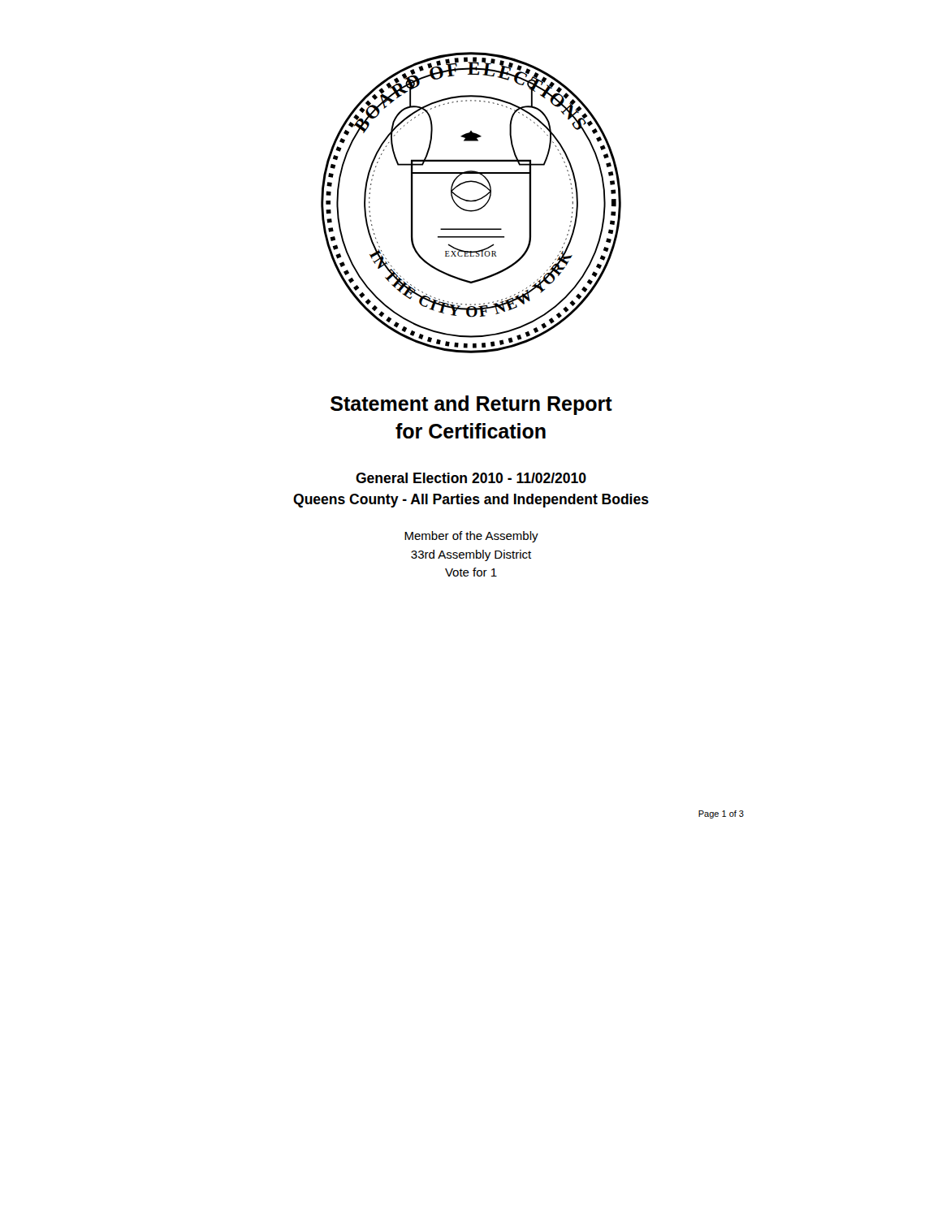Statement and Return Report
for Certification
General Election 2010 - 11/02/2010
Queens County - All Parties and Independent Bodies
Member of the Assembly
33rd Assembly District
Vote for 1
Page 1 of 3